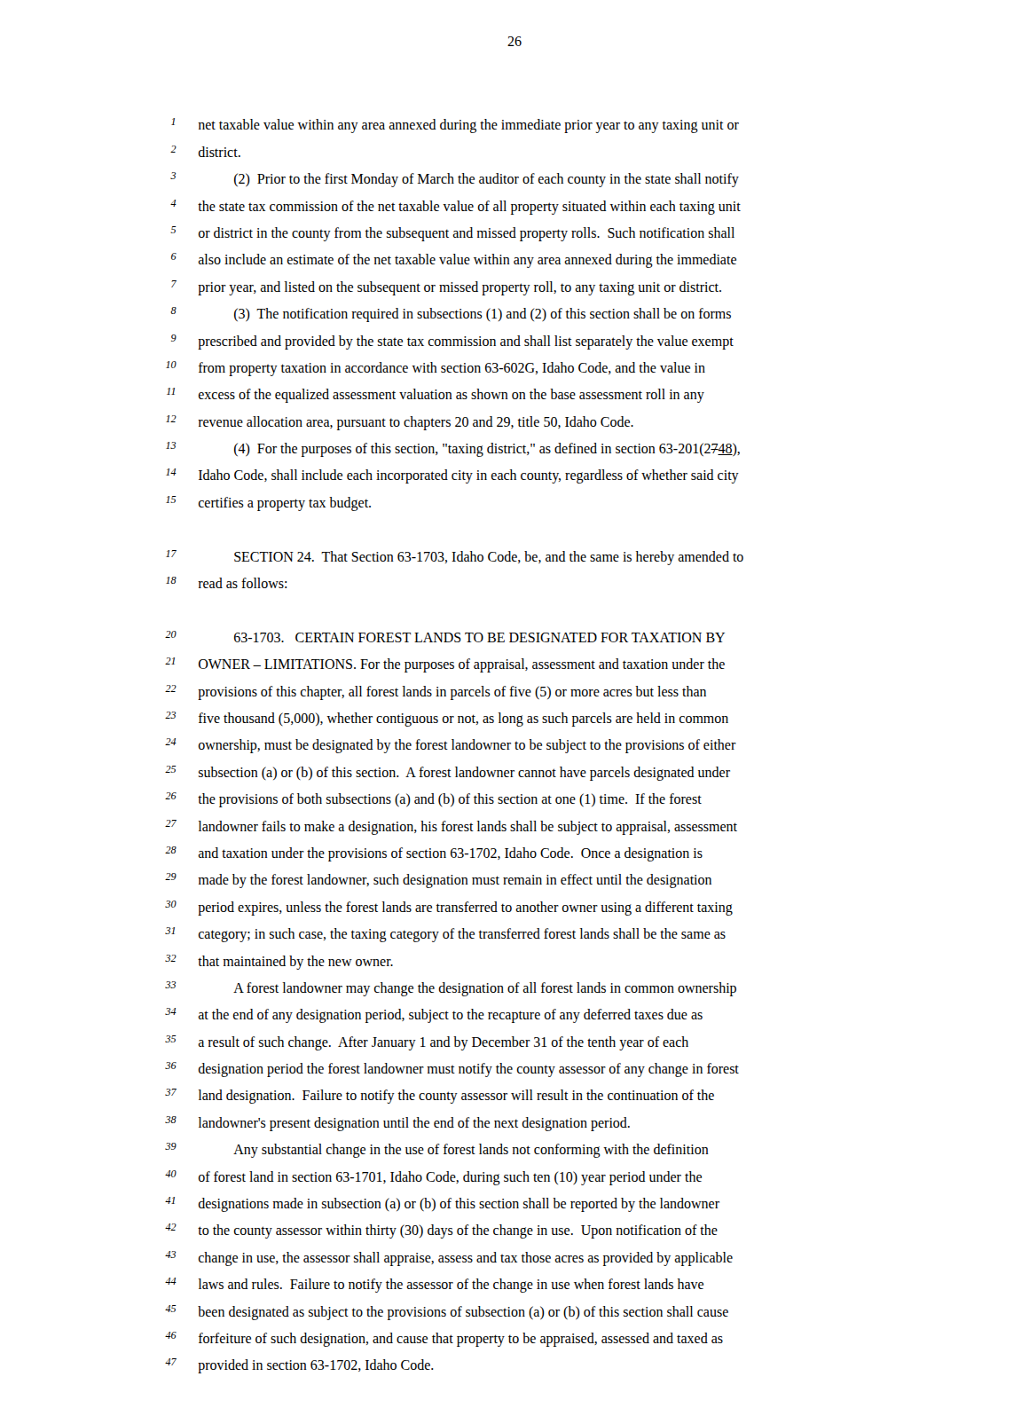26
net taxable value within any area annexed during the immediate prior year to any taxing unit or
district.
(2) Prior to the first Monday of March the auditor of each county in the state shall notify
the state tax commission of the net taxable value of all property situated within each taxing unit
or district in the county from the subsequent and missed property rolls. Such notification shall
also include an estimate of the net taxable value within any area annexed during the immediate
prior year, and listed on the subsequent or missed property roll, to any taxing unit or district.
(3) The notification required in subsections (1) and (2) of this section shall be on forms
prescribed and provided by the state tax commission and shall list separately the value exempt
from property taxation in accordance with section 63-602G, Idaho Code, and the value in
excess of the equalized assessment valuation as shown on the base assessment roll in any
revenue allocation area, pursuant to chapters 20 and 29, title 50, Idaho Code.
(4) For the purposes of this section, "taxing district," as defined in section 63-201(2748),
Idaho Code, shall include each incorporated city in each county, regardless of whether said city
certifies a property tax budget.
SECTION 24. That Section 63-1703, Idaho Code, be, and the same is hereby amended to
read as follows:
63-1703. CERTAIN FOREST LANDS TO BE DESIGNATED FOR TAXATION BY
OWNER – LIMITATIONS. For the purposes of appraisal, assessment and taxation under the
provisions of this chapter, all forest lands in parcels of five (5) or more acres but less than
five thousand (5,000), whether contiguous or not, as long as such parcels are held in common
ownership, must be designated by the forest landowner to be subject to the provisions of either
subsection (a) or (b) of this section. A forest landowner cannot have parcels designated under
the provisions of both subsections (a) and (b) of this section at one (1) time. If the forest
landowner fails to make a designation, his forest lands shall be subject to appraisal, assessment
and taxation under the provisions of section 63-1702, Idaho Code. Once a designation is
made by the forest landowner, such designation must remain in effect until the designation
period expires, unless the forest lands are transferred to another owner using a different taxing
category; in such case, the taxing category of the transferred forest lands shall be the same as
that maintained by the new owner.
A forest landowner may change the designation of all forest lands in common ownership
at the end of any designation period, subject to the recapture of any deferred taxes due as
a result of such change. After January 1 and by December 31 of the tenth year of each
designation period the forest landowner must notify the county assessor of any change in forest
land designation. Failure to notify the county assessor will result in the continuation of the
landowner's present designation until the end of the next designation period.
Any substantial change in the use of forest lands not conforming with the definition
of forest land in section 63-1701, Idaho Code, during such ten (10) year period under the
designations made in subsection (a) or (b) of this section shall be reported by the landowner
to the county assessor within thirty (30) days of the change in use. Upon notification of the
change in use, the assessor shall appraise, assess and tax those acres as provided by applicable
laws and rules. Failure to notify the assessor of the change in use when forest lands have
been designated as subject to the provisions of subsection (a) or (b) of this section shall cause
forfeiture of such designation, and cause that property to be appraised, assessed and taxed as
provided in section 63-1702, Idaho Code.